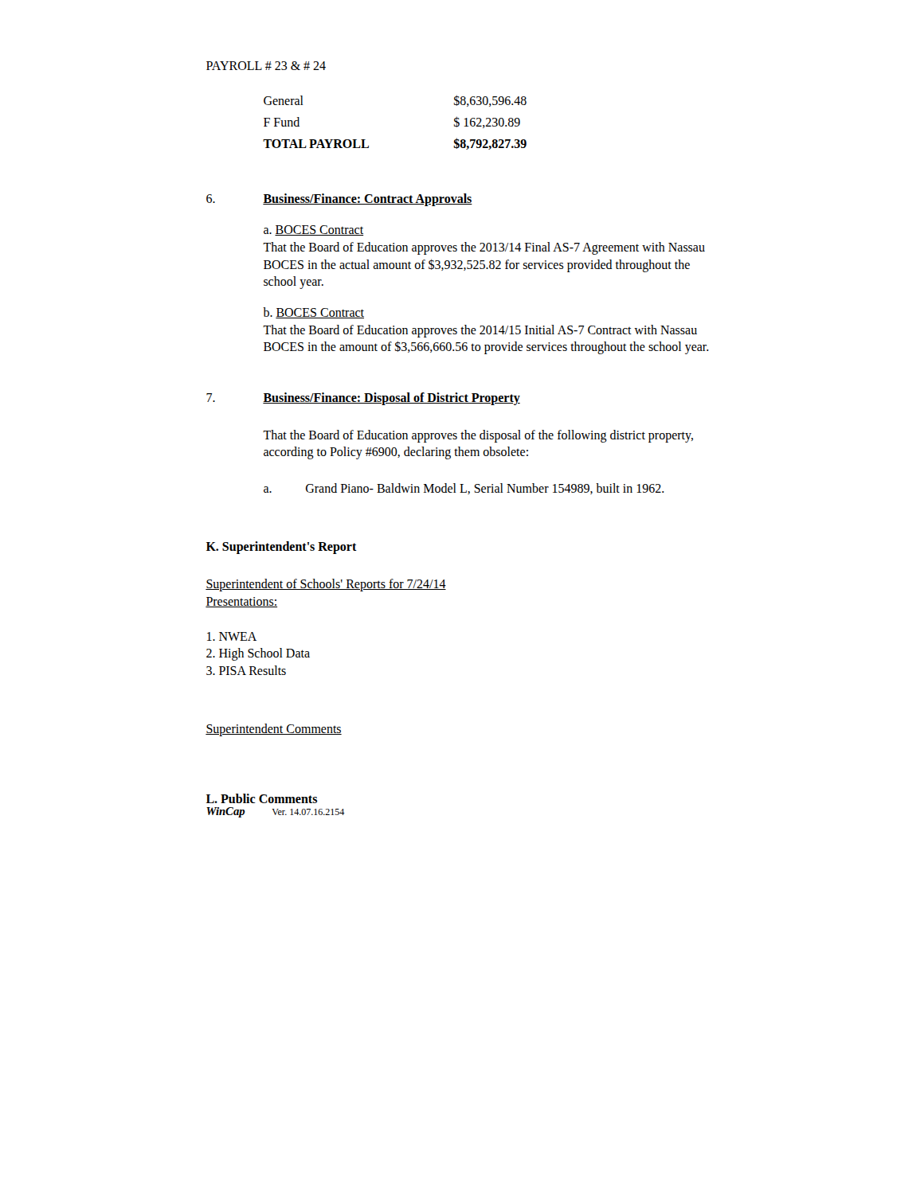PAYROLL # 23 & # 24
| General | $8,630,596.48 |
| F Fund | $ 162,230.89 |
| TOTAL PAYROLL | $8,792,827.39 |
6.
Business/Finance: Contract Approvals
a. BOCES Contract
That the Board of Education approves the 2013/14 Final AS-7 Agreement with Nassau BOCES in the actual amount of $3,932,525.82 for services provided throughout the school year.
b. BOCES Contract
That the Board of Education approves the 2014/15 Initial AS-7 Contract with Nassau BOCES in the amount of $3,566,660.56 to provide services throughout the school year.
7.
Business/Finance: Disposal of District Property
That the Board of Education approves the disposal of the following district property, according to Policy #6900, declaring them obsolete:
a.
Grand Piano- Baldwin Model L, Serial Number 154989, built in 1962.
K. Superintendent's Report
Superintendent of Schools' Reports for 7/24/14
Presentations:
1. NWEA
2. High School Data
3. PISA Results
Superintendent Comments
L. Public Comments
WinCap Ver. 14.07.16.2154